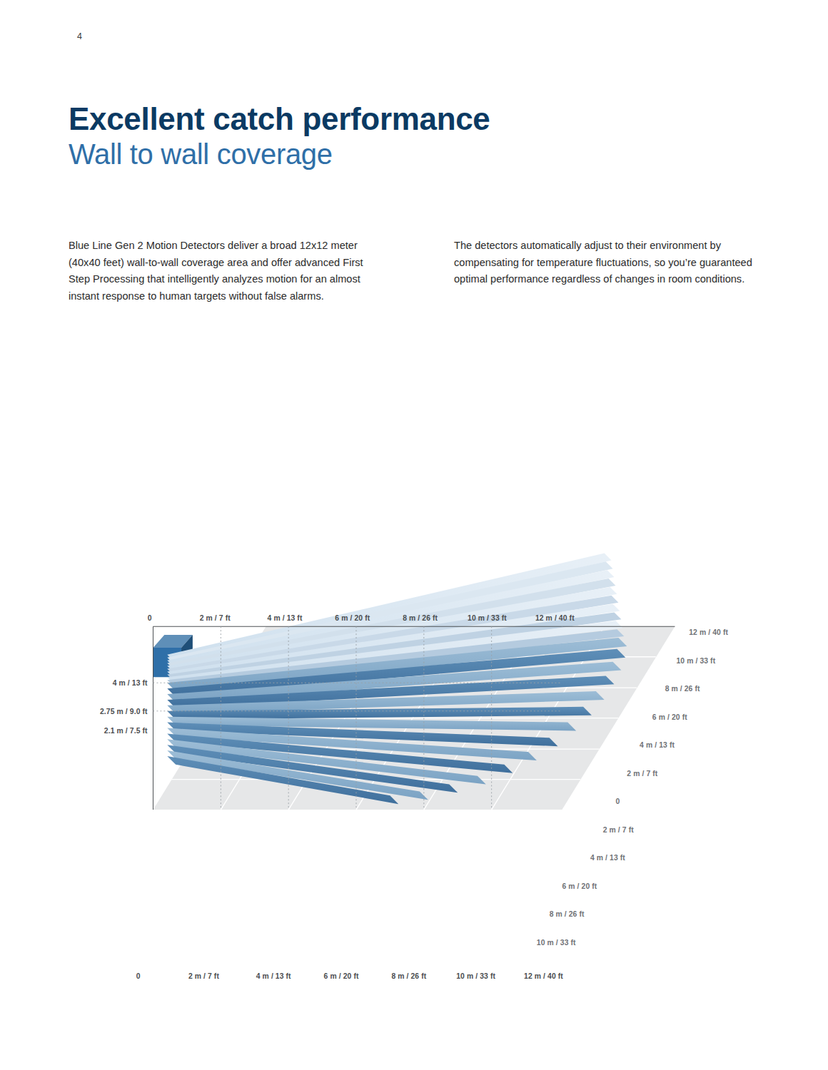4
Excellent catch performance Wall to wall coverage
Blue Line Gen 2 Motion Detectors deliver a broad 12x12 meter (40x40 feet) wall-to-wall coverage area and offer advanced First Step Processing that intelligently analyzes motion for an almost instant response to human targets without false alarms.
The detectors automatically adjust to their environment by compensating for temperature fluctuations, so you’re guaranteed optimal performance regardless of changes in room conditions.
0 2 m / 7 ft 4 m / 13 ft 6 m / 20 ft 8 m / 26 ft 10 m / 33 ft 12 m / 40 ft 4 m / 13 ft 2.75 m / 9.0 ft 2.1 m / 7.5 ft 12 m / 40 ft 10 m / 33 ft 8 m / 26 ft 6 m / 20 ft 4 m / 13 ft 2 m / 7 ft 0 2 m / 7 ft 4 m / 13 ft 6 m / 20 ft 8 m / 26 ft 10 m / 33 ft 0 2 m / 7 ft 4 m / 13 ft 6 m / 20 ft 8 m / 26 ft 10 m / 33 ft 12 m / 40 ft